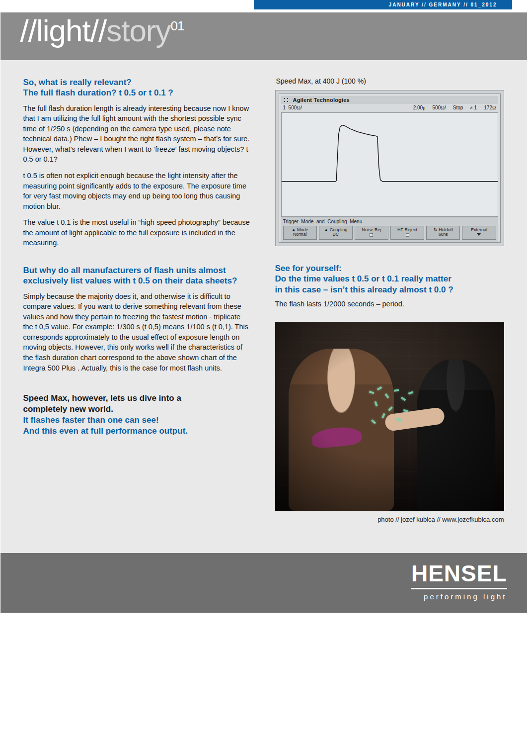JANUARY // GERMANY // 01_2012
//light//story01
So, what is really relevant?
The full flash duration? t 0.5 or t 0.1 ?
The full flash duration length is already interesting because now I know that I am utilizing the full light amount with the shortest possible sync time of 1/250 s (depending on the camera type used, please note technical data.) Phew – I bought the right flash system – that’s for sure. However, what’s relevant when I want to ‘freeze’ fast moving objects? t 0.5 or 0.1?
t 0.5 is often not explicit enough because the light intensity after the measuring point significantly adds to the exposure. The exposure time for very fast moving objects may end up being too long thus causing motion blur.
The value t 0.1 is the most useful in “high speed photography” because the amount of light applicable to the full exposure is included in the measuring.
But why do all manufacturers of flash units almost exclusively list values with t 0.5 on their data sheets?
Simply because the majority does it, and otherwise it is difficult to compare values. If you want to derive something relevant from these values and how they pertain to freezing the fastest motion - triplicate the t 0,5 value. For example: 1/300 s (t 0,5) means 1/100 s (t 0,1). This corresponds approximately to the usual effect of exposure length on moving objects. However, this only works well if the characteristics of the flash duration chart correspond to the above shown chart of the Integra 500 Plus . Actually, this is the case for most flash units.
Speed Max, however, lets us dive into a
completely new world.
It flashes faster than one can see!
And this even at full performance output.
Speed Max, at 400 J (100 %)
Agilent Technologies
1 500Ω/ 2.00μ 500Ω/ Stop ≠ 1 172Ω
Trigger Mode and Coupling Menu
▲ ModeNormal
▲ CouplingDC
Noise Rej
HF Reject
↻ Holdoff60ns
External
See for yourself:
Do the time values t 0.5 or t 0.1 really matter
in this case – isn’t this already almost t 0.0 ?
The flash lasts 1/2000 seconds – period.
photo // jozef kubica // www.jozefkubica.com
HENSEL
performing light